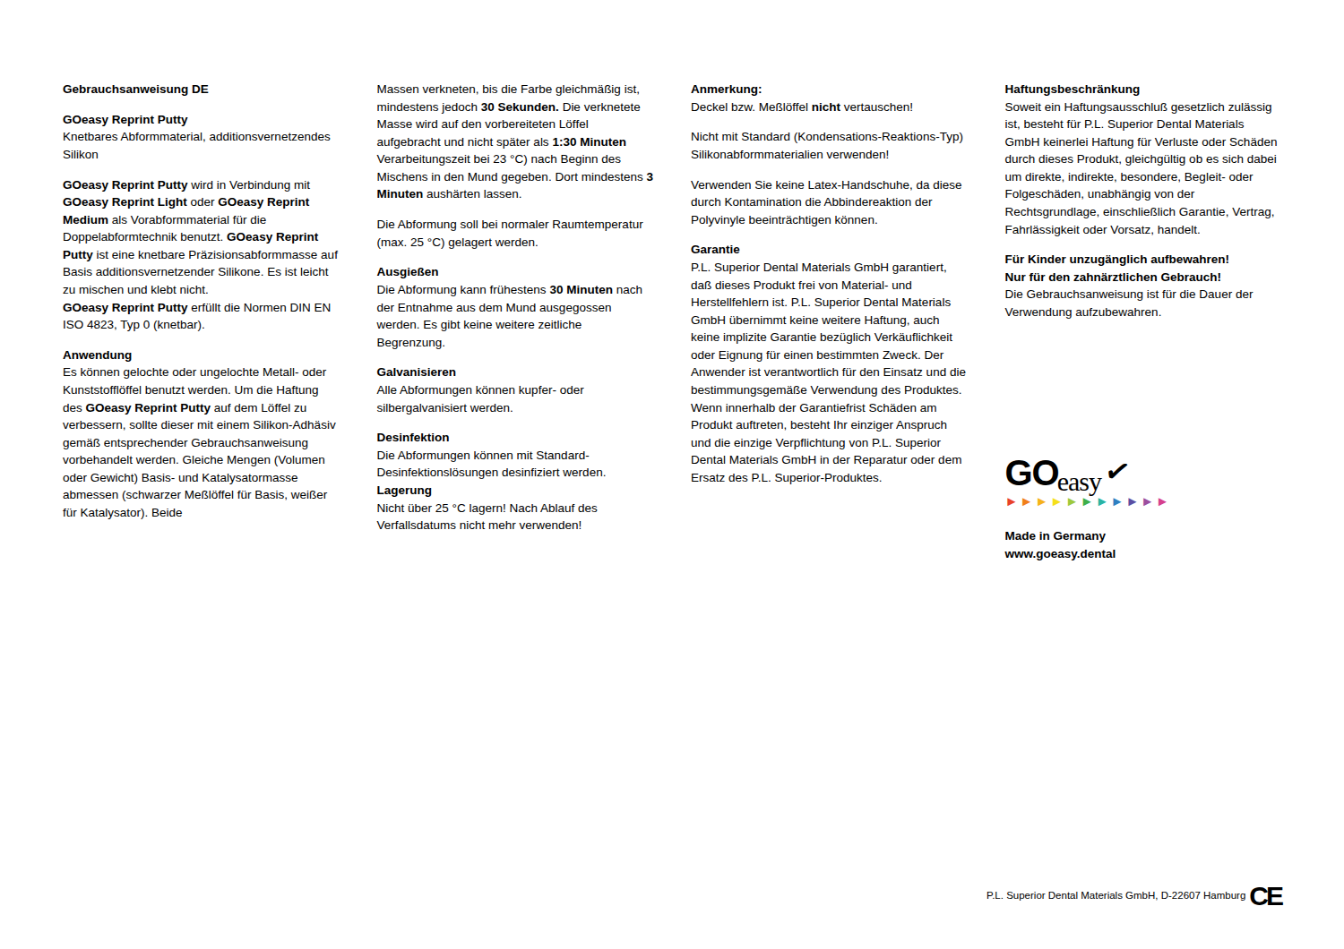Gebrauchsanweisung DE
GOeasy Reprint Putty
Knetbares Abformmaterial, additionsvernetzendes Silikon
GOeasy Reprint Putty wird in Verbindung mit GOeasy Reprint Light oder GOeasy Reprint Medium als Vorabformmaterial für die Doppelabformtechnik benutzt. GOeasy Reprint Putty ist eine knetbare Präzisionsabformmasse auf Basis additionsvernetzender Silikone. Es ist leicht zu mischen und klebt nicht.
GOeasy Reprint Putty erfüllt die Normen DIN EN ISO 4823, Typ 0 (knetbar).
Anwendung
Es können gelochte oder ungelochte Metall- oder Kunststofflöffel benutzt werden. Um die Haftung des GOeasy Reprint Putty auf dem Löffel zu verbessern, sollte dieser mit einem Silikon-Adhäsiv gemäß entsprechender Gebrauchsanweisung vorbehandelt werden. Gleiche Mengen (Volumen oder Gewicht) Basis- und Katalysatormasse abmessen (schwarzer Meßlöffel für Basis, weißer für Katalysator). Beide
Massen verkneten, bis die Farbe gleichmäßig ist, mindestens jedoch 30 Sekunden. Die verknetete Masse wird auf den vorbereiteten Löffel aufgebracht und nicht später als 1:30 Minuten Verarbeitungszeit bei 23 °C) nach Beginn des Mischens in den Mund gegeben. Dort mindestens 3 Minuten aushärten lassen.
Die Abformung soll bei normaler Raumtemperatur (max. 25 °C) gelagert werden.
Ausgießen
Die Abformung kann frühestens 30 Minuten nach der Entnahme aus dem Mund ausgegossen werden. Es gibt keine weitere zeitliche Begrenzung.
Galvanisieren
Alle Abformungen können kupfer- oder silbergalvanisiert werden.
Desinfektion
Die Abformungen können mit Standard-Desinfektionslösungen desinfiziert werden.
Lagerung
Nicht über 25 °C lagern! Nach Ablauf des Verfallsdatums nicht mehr verwenden!
Anmerkung:
Deckel bzw. Meßlöffel nicht vertauschen!
Nicht mit Standard (Kondensations-Reaktions-Typ) Silikonabformmaterialien verwenden!
Verwenden Sie keine Latex-Handschuhe, da diese durch Kontamination die Abbindereaktion der Polyvinyle beeinträchtigen können.
Garantie
P.L. Superior Dental Materials GmbH garantiert, daß dieses Produkt frei von Material- und Herstellfehlern ist. P.L. Superior Dental Materials GmbH übernimmt keine weitere Haftung, auch keine implizite Garantie bezüglich Verkäuflichkeit oder Eignung für einen bestimmten Zweck. Der Anwender ist verantwortlich für den Einsatz und die bestimmungsgemäße Verwendung des Produktes. Wenn innerhalb der Garantiefrist Schäden am Produkt auftreten, besteht Ihr einziger Anspruch und die einzige Verpflichtung von P.L. Superior Dental Materials GmbH in der Reparatur oder dem Ersatz des P.L. Superior-Produktes.
Haftungsbeschränkung
Soweit ein Haftungsausschluß gesetzlich zulässig ist, besteht für P.L. Superior Dental Materials GmbH keinerlei Haftung für Verluste oder Schäden durch dieses Produkt, gleichgültig ob es sich dabei um direkte, indirekte, besondere, Begleit- oder Folgeschäden, unabhängig von der Rechtsgrundlage, einschließlich Garantie, Vertrag, Fahrlässigkeit oder Vorsatz, handelt.
Für Kinder unzugänglich aufbewahren!
Nur für den zahnärztlichen Gebrauch!
Die Gebrauchsanweisung ist für die Dauer der Verwendung aufzubewahren.
GO easy✓
►►►►►►►►►►►
Made in Germany
www.goeasy.dental
P.L. Superior Dental Materials GmbH, D-22607 HamburgCE